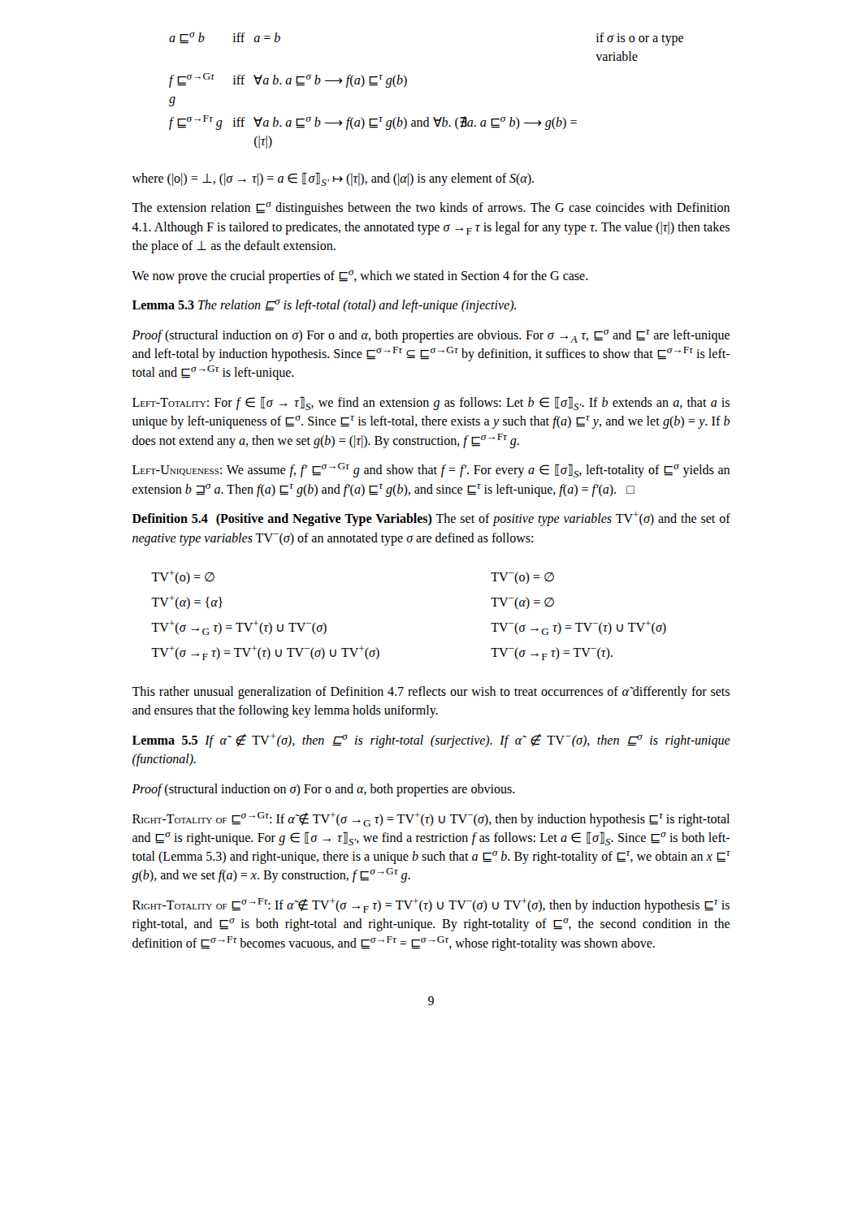| a ⊑ σ b | iff | a = b | if σ is o or a type variable |
| f ⊑ σ → G τ g | iff | ∀ a b . a ⊑ σ b ⟶ f ( a ) ⊑ τ g ( b ) | |
| f ⊑ σ → F τ g | iff | ∀ a b . a ⊑ σ b ⟶ f ( a ) ⊑ τ g ( b ) and ∀ b . (∄ a . a ⊑ σ b ) ⟶ g ( b ) = (/ τ /) | |
where (|o|) = ⊥, (|σ → τ|) = a ∈ ⟦σ⟧S′ ↦ (|τ|), and (|α|) is any element of S(α).
The extension relation ⊑σ distinguishes between the two kinds of arrows. The G case coincides with Definition 4.1. Although F is tailored to predicates, the annotated type σ →F τ is legal for any type τ. The value (|τ|) then takes the place of ⊥ as the default extension.
We now prove the crucial properties of ⊑σ, which we stated in Section 4 for the G case.
Lemma 5.3 The relation ⊑σ is left-total (total) and left-unique (injective).
Proof (structural induction on σ) For o and α, both properties are obvious. For σ →A τ, ⊑σ and ⊑τ are left-unique and left-total by induction hypothesis. Since ⊑σ→Fτ ⊆ ⊑σ→Gτ by definition, it suffices to show that ⊑σ→Fτ is left-total and ⊑σ→Gτ is left-unique.
Left-Totality: For f ∈ ⟦σ → τ⟧S, we find an extension g as follows: Let b ∈ ⟦σ⟧S′. If b extends an a, that a is unique by left-uniqueness of ⊑σ. Since ⊑τ is left-total, there exists a y such that f(a) ⊑τ y, and we let g(b) = y. If b does not extend any a, then we set g(b) = (|τ|). By construction, f ⊑σ→Fτ g.
Left-Uniqueness: We assume f, f′ ⊑σ→Gτ g and show that f = f′. For every a ∈ ⟦σ⟧S, left-totality of ⊑σ yields an extension b ⊒σ a. Then f(a) ⊑τ g(b) and f′(a) ⊑τ g(b), and since ⊑τ is left-unique, f(a) = f′(a). □
Definition 5.4 (Positive and Negative Type Variables) The set of positive type variables TV+(σ) and the set of negative type variables TV−(σ) of an annotated type σ are defined as follows:
| TV + (o) = ∅ | TV − (o) = ∅ |
| TV + ( α ) = { α } | TV − ( α ) = ∅ |
| TV + ( σ → G τ ) = TV + ( τ ) ∪ TV − ( σ ) | TV − ( σ → G τ ) = TV − ( τ ) ∪ TV + ( σ ) |
| TV + ( σ → F τ ) = TV + ( τ ) ∪ TV − ( σ ) ∪ TV + ( σ ) | TV − ( σ → F τ ) = TV − ( τ ). |
This rather unusual generalization of Definition 4.7 reflects our wish to treat occurrences of α̃ differently for sets and ensures that the following key lemma holds uniformly.
Lemma 5.5 If α̃ ∉ TV+(σ), then ⊑σ is right-total (surjective). If α̃ ∉ TV−(σ), then ⊑σ is right-unique (functional).
Proof (structural induction on σ) For o and α, both properties are obvious.
Right-Totality of ⊑σ→Gτ: If α̃ ∉ TV+(σ →G τ) = TV+(τ) ∪ TV−(σ), then by induction hypothesis ⊑τ is right-total and ⊑σ is right-unique. For g ∈ ⟦σ → τ⟧S′, we find a restriction f as follows: Let a ∈ ⟦σ⟧S. Since ⊑σ is both left-total (Lemma 5.3) and right-unique, there is a unique b such that a ⊑σ b. By right-totality of ⊑τ, we obtain an x ⊑τ g(b), and we set f(a) = x. By construction, f ⊑σ→Gτ g.
Right-Totality of ⊑σ→Fτ: If α̃ ∉ TV+(σ →F τ) = TV+(τ) ∪ TV−(σ) ∪ TV+(σ), then by induction hypothesis ⊑τ is right-total, and ⊑σ is both right-total and right-unique. By right-totality of ⊑σ, the second condition in the definition of ⊑σ→Fτ becomes vacuous, and ⊑σ→Fτ = ⊑σ→Gτ, whose right-totality was shown above.
9